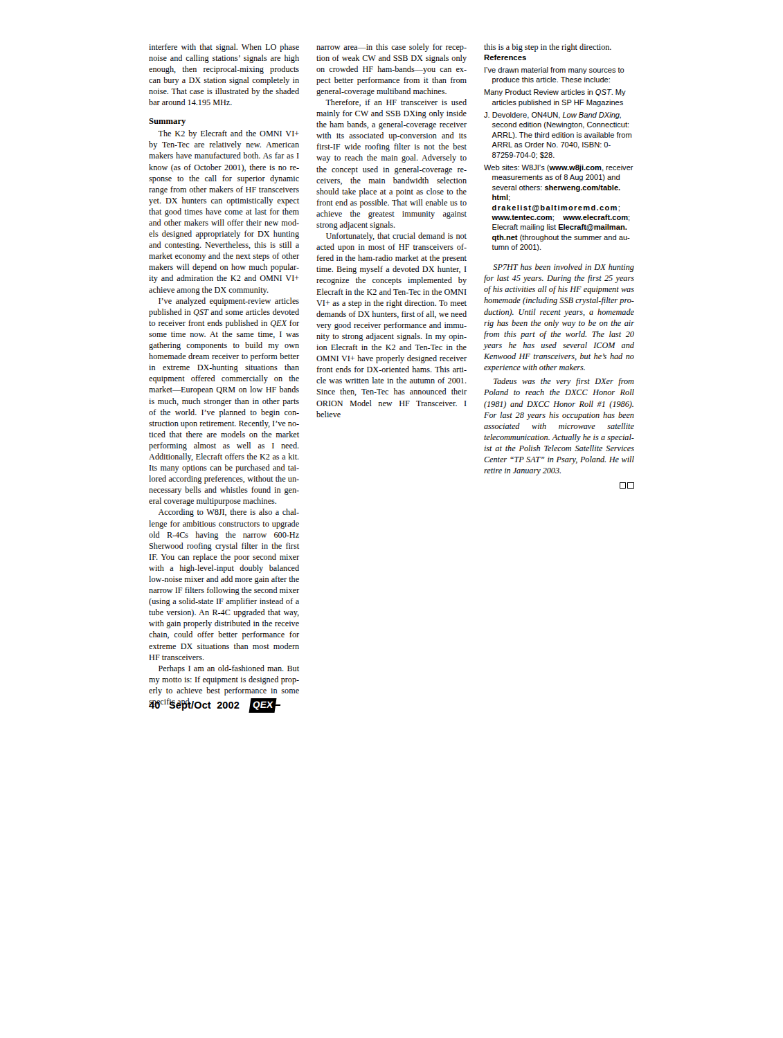interfere with that signal. When LO phase noise and calling stations’ signals are high enough, then reciprocal-mixing products can bury a DX station signal completely in noise. That case is illustrated by the shaded bar around 14.195 MHz.
Summary
The K2 by Elecraft and the OMNI VI+ by Ten-Tec are relatively new. American makers have manufactured both. As far as I know (as of October 2001), there is no response to the call for superior dynamic range from other makers of HF transceivers yet. DX hunters can optimistically expect that good times have come at last for them and other makers will offer their new models designed appropriately for DX hunting and contesting. Nevertheless, this is still a market economy and the next steps of other makers will depend on how much popularity and admiration the K2 and OMNI VI+ achieve among the DX community.
I’ve analyzed equipment-review articles published in QST and some articles devoted to receiver front ends published in QEX for some time now. At the same time, I was gathering components to build my own homemade dream receiver to perform better in extreme DX-hunting situations than equipment offered commercially on the market—European QRM on low HF bands is much, much stronger than in other parts of the world. I’ve planned to begin construction upon retirement. Recently, I’ve noticed that there are models on the market performing almost as well as I need. Additionally, Elecraft offers the K2 as a kit. Its many options can be purchased and tailored according preferences, without the unnecessary bells and whistles found in general coverage multipurpose machines.
According to W8JI, there is also a challenge for ambitious constructors to upgrade old R-4Cs having the narrow 600-Hz Sherwood roofing crystal filter in the first IF. You can replace the poor second mixer with a high-level-input doubly balanced low-noise mixer and add more gain after the narrow IF filters following the second mixer (using a solid-state IF amplifier instead of a tube version). An R-4C upgraded that way, with gain properly distributed in the receive chain, could offer better performance for extreme DX situations than most modern HF transceivers.
Perhaps I am an old-fashioned man. But my motto is: If equipment is designed properly to achieve best performance in some specific and
narrow area—in this case solely for reception of weak CW and SSB DX signals only on crowded HF ham-bands—you can expect better performance from it than from general-coverage multiband machines.
Therefore, if an HF transceiver is used mainly for CW and SSB DXing only inside the ham bands, a general-coverage receiver with its associated up-conversion and its first-IF wide roofing filter is not the best way to reach the main goal. Adversely to the concept used in general-coverage receivers, the main bandwidth selection should take place at a point as close to the front end as possible. That will enable us to achieve the greatest immunity against strong adjacent signals.
Unfortunately, that crucial demand is not acted upon in most of HF transceivers offered in the ham-radio market at the present time. Being myself a devoted DX hunter, I recognize the concepts implemented by Elecraft in the K2 and Ten-Tec in the OMNI VI+ as a step in the right direction. To meet demands of DX hunters, first of all, we need very good receiver performance and immunity to strong adjacent signals. In my opinion Elecraft in the K2 and Ten-Tec in the OMNI VI+ have properly designed receiver front ends for DX-oriented hams. This article was written late in the autumn of 2001. Since then, Ten-Tec has announced their ORION Model new HF Transceiver. I believe
this is a big step in the right direction.
References
I’ve drawn material from many sources to produce this article. These include:
Many Product Review articles in QST. My articles published in SP HF Magazines
J. Devoldere, ON4UN, Low Band DXing, second edition (Newington, Connecticut: ARRL). The third edition is available from ARRL as Order No. 7040, ISBN: 0-87259-704-0; $28.
Web sites: W8JI’s (www.w8ji.com, receiver measurements as of 8 Aug 2001) and several others: sherweng.com/table. html; drakelist@baltimoremd.com; www.tentec.com; www.elecraft.com; Elecraft mailing list Elecraft@mailman. qth.net (throughout the summer and autumn of 2001).
SP7HT has been involved in DX hunting for last 45 years. During the first 25 years of his activities all of his HF equipment was homemade (including SSB crystal-filter production). Until recent years, a homemade rig has been the only way to be on the air from this part of the world. The last 20 years he has used several ICOM and Kenwood HF transceivers, but he’s had no experience with other makers.
Tadeus was the very first DXer from Poland to reach the DXCC Honor Roll (1981) and DXCC Honor Roll #1 (1986). For last 28 years his occupation has been associated with microwave satellite telecommunication. Actually he is a specialist at the Polish Telecom Satellite Services Center “TP SAT” in Psary, Poland. He will retire in January 2003.
40 Sept/Oct 2002 QEX